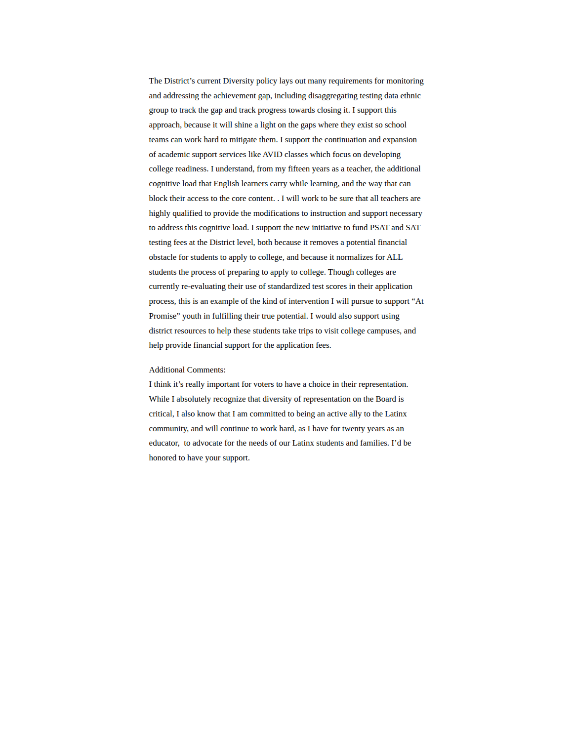The District’s current Diversity policy lays out many requirements for monitoring and addressing the achievement gap, including disaggregating testing data ethnic group to track the gap and track progress towards closing it. I support this approach, because it will shine a light on the gaps where they exist so school teams can work hard to mitigate them. I support the continuation and expansion of academic support services like AVID classes which focus on developing college readiness. I understand, from my fifteen years as a teacher, the additional cognitive load that English learners carry while learning, and the way that can block their access to the core content. . I will work to be sure that all teachers are highly qualified to provide the modifications to instruction and support necessary to address this cognitive load. I support the new initiative to fund PSAT and SAT testing fees at the District level, both because it removes a potential financial obstacle for students to apply to college, and because it normalizes for ALL students the process of preparing to apply to college. Though colleges are currently re-evaluating their use of standardized test scores in their application process, this is an example of the kind of intervention I will pursue to support “At Promise” youth in fulfilling their true potential. I would also support using district resources to help these students take trips to visit college campuses, and help provide financial support for the application fees.
Additional Comments:
I think it’s really important for voters to have a choice in their representation. While I absolutely recognize that diversity of representation on the Board is critical, I also know that I am committed to being an active ally to the Latinx community, and will continue to work hard, as I have for twenty years as an educator, to advocate for the needs of our Latinx students and families. I’d be honored to have your support.